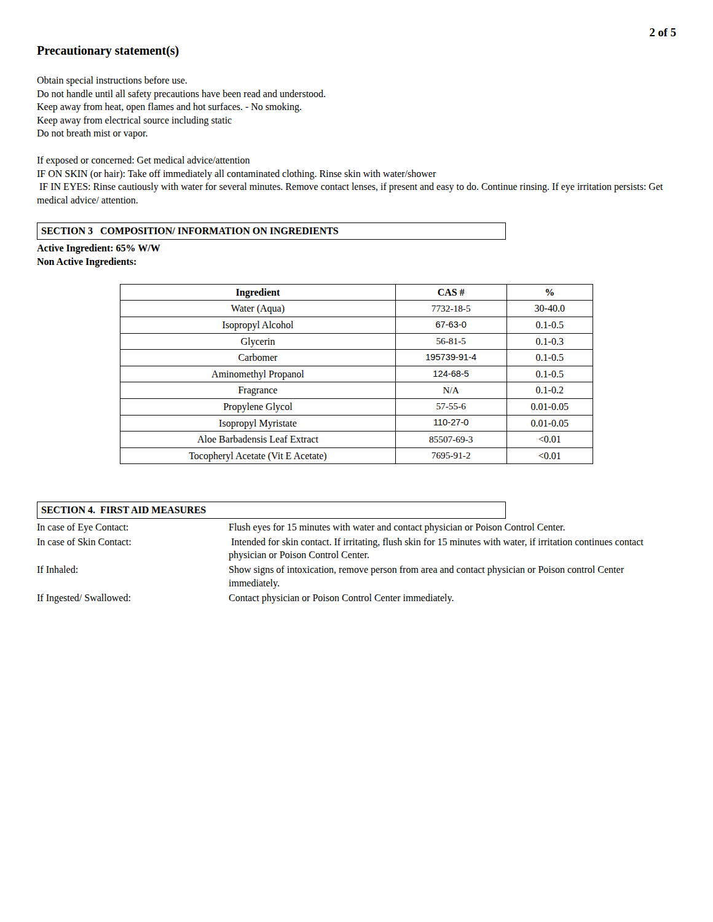2 of 5
Precautionary statement(s)
Obtain special instructions before use.
Do not handle until all safety precautions have been read and understood.
Keep away from heat, open flames and hot surfaces. - No smoking.
Keep away from electrical source including static
Do not breath mist or vapor.
If exposed or concerned: Get medical advice/attention
IF ON SKIN (or hair): Take off immediately all contaminated clothing. Rinse skin with water/shower
IF IN EYES: Rinse cautiously with water for several minutes. Remove contact lenses, if present and easy to do. Continue rinsing. If eye irritation persists: Get medical advice/ attention.
SECTION 3 COMPOSITION/ INFORMATION ON INGREDIENTS
Active Ingredient: 65% W/W
Non Active Ingredients:
| Ingredient | CAS # | % |
| --- | --- | --- |
| Water (Aqua) | 7732-18-5 | 30-40.0 |
| Isopropyl Alcohol | 67-63-0 | 0.1-0.5 |
| Glycerin | 56-81-5 | 0.1-0.3 |
| Carbomer | 195739-91-4 | 0.1-0.5 |
| Aminomethyl Propanol | 124-68-5 | 0.1-0.5 |
| Fragrance | N/A | 0.1-0.2 |
| Propylene Glycol | 57-55-6 | 0.01-0.05 |
| Isopropyl Myristate | 110-27-0 | 0.01-0.05 |
| Aloe Barbadensis Leaf Extract | 85507-69-3 | <0.01 |
| Tocopheryl Acetate (Vit E Acetate) | 7695-91-2 | <0.01 |
SECTION 4. FIRST AID MEASURES
| In case of Eye Contact: | Flush eyes for 15 minutes with water and contact physician or Poison Control Center. |
| In case of Skin Contact: | Intended for skin contact. If irritating, flush skin for 15 minutes with water, if irritation continues contact physician or Poison Control Center. |
| If Inhaled: | Show signs of intoxication, remove person from area and contact physician or Poison control Center immediately. |
| If Ingested/ Swallowed: | Contact physician or Poison Control Center immediately. |